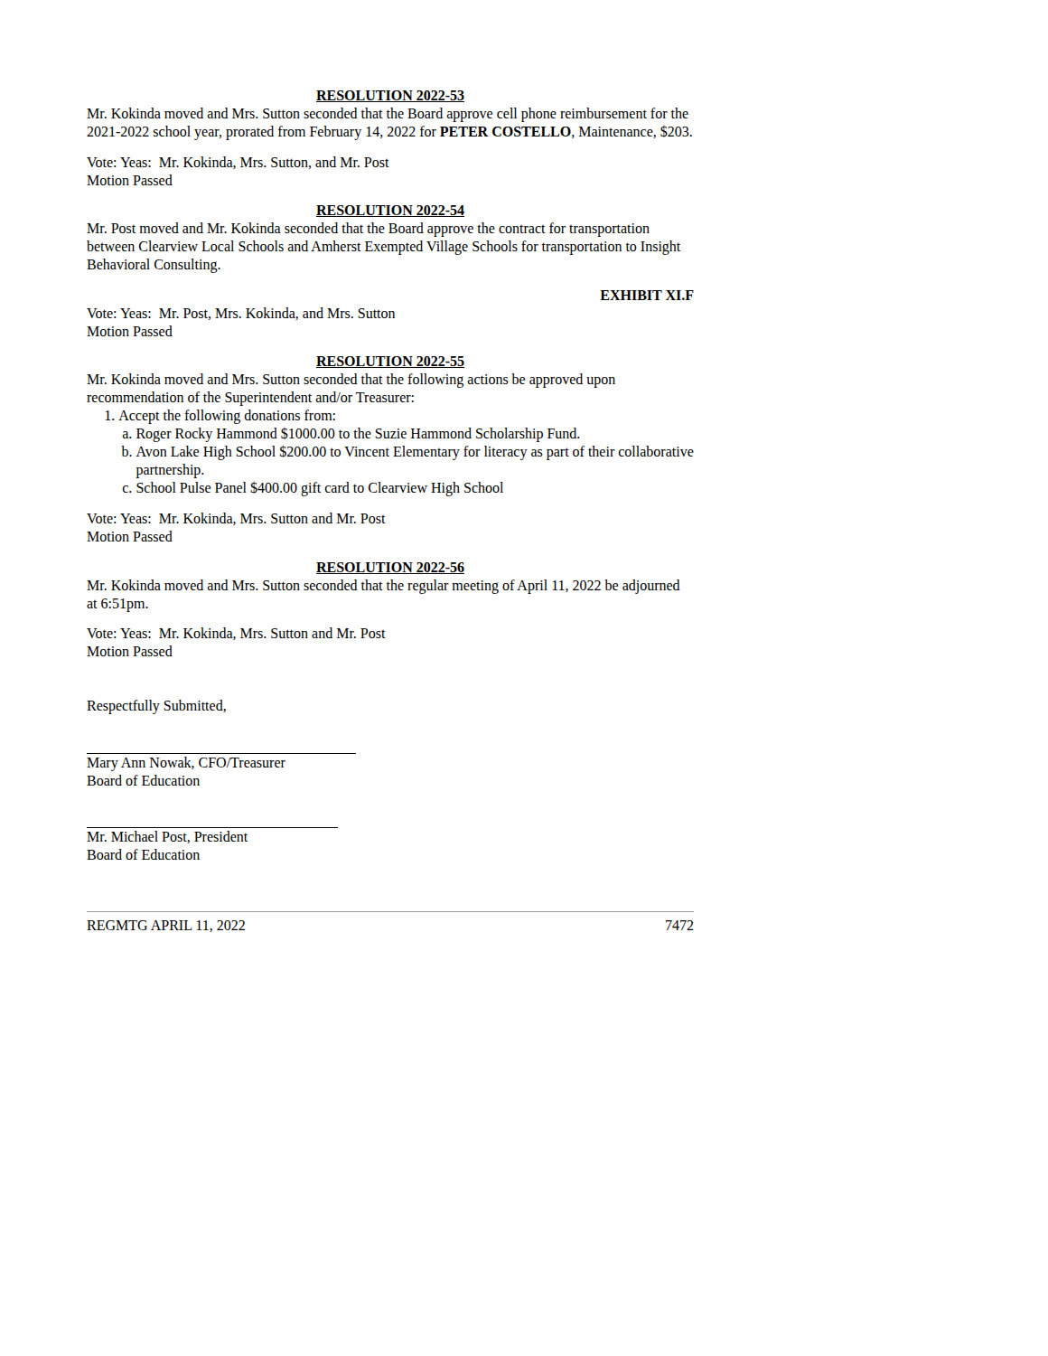RESOLUTION 2022-53
Mr. Kokinda moved and Mrs. Sutton seconded that the Board approve cell phone reimbursement for the 2021-2022 school year, prorated from February 14, 2022 for PETER COSTELLO, Maintenance, $203.
Vote: Yeas: Mr. Kokinda, Mrs. Sutton, and Mr. Post
Motion Passed
RESOLUTION 2022-54
Mr. Post moved and Mr. Kokinda seconded that the Board approve the contract for transportation between Clearview Local Schools and Amherst Exempted Village Schools for transportation to Insight Behavioral Consulting.
EXHIBIT XI.F
Vote: Yeas: Mr. Post, Mrs. Kokinda, and Mrs. Sutton
Motion Passed
RESOLUTION 2022-55
Mr. Kokinda moved and Mrs. Sutton seconded that the following actions be approved upon recommendation of the Superintendent and/or Treasurer:
Accept the following donations from:
Roger Rocky Hammond $1000.00 to the Suzie Hammond Scholarship Fund.
Avon Lake High School $200.00 to Vincent Elementary for literacy as part of their collaborative partnership.
School Pulse Panel $400.00 gift card to Clearview High School
Vote: Yeas: Mr. Kokinda, Mrs. Sutton and Mr. Post
Motion Passed
RESOLUTION 2022-56
Mr. Kokinda moved and Mrs. Sutton seconded that the regular meeting of April 11, 2022 be adjourned at 6:51pm.
Vote: Yeas: Mr. Kokinda, Mrs. Sutton and Mr. Post
Motion Passed
Respectfully Submitted,
Mary Ann Nowak, CFO/Treasurer
Board of Education
Mr. Michael Post, President
Board of Education
REGMTG APRIL 11, 2022 7472